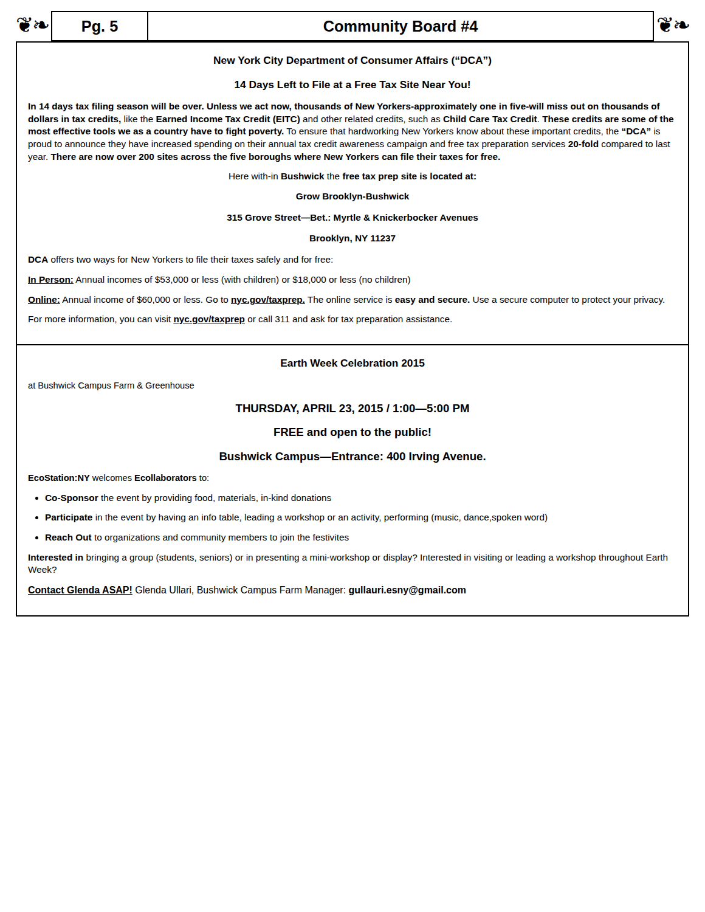❦❧
Pg. 5
Community Board #4
❦❧
New York City Department of Consumer Affairs (“DCA”)
14 Days Left to File at a Free Tax Site Near You!
In 14 days tax filing season will be over. Unless we act now, thousands of New Yorkers-approximately one in five-will miss out on thousands of dollars in tax credits, like the Earned Income Tax Credit (EITC) and other related credits, such as Child Care Tax Credit. These credits are some of the most effective tools we as a country have to fight poverty. To ensure that hardworking New Yorkers know about these important credits, the “DCA” is proud to announce they have increased spending on their annual tax credit awareness campaign and free tax preparation services 20-fold compared to last year. There are now over 200 sites across the five boroughs where New Yorkers can file their taxes for free.
Here with-in Bushwick the free tax prep site is located at:
Grow Brooklyn-Bushwick
315 Grove Street—Bet.: Myrtle & Knickerbocker Avenues
Brooklyn, NY 11237
DCA offers two ways for New Yorkers to file their taxes safely and for free:
In Person: Annual incomes of $53,000 or less (with children) or $18,000 or less (no children)
Online: Annual income of $60,000 or less. Go to nyc.gov/taxprep. The online service is easy and secure. Use a secure computer to protect your privacy.
For more information, you can visit nyc.gov/taxprep or call 311 and ask for tax preparation assistance.
Earth Week Celebration 2015
at Bushwick Campus Farm & Greenhouse
THURSDAY, APRIL 23, 2015 / 1:00—5:00 PM
FREE and open to the public!
Bushwick Campus—Entrance: 400 Irving Avenue.
EcoStation:NY welcomes Ecollaborators to:
Co-Sponsor the event by providing food, materials, in-kind donations
Participate in the event by having an info table, leading a workshop or an activity, performing (music, dance,spoken word)
Reach Out to organizations and community members to join the festivites
Interested in bringing a group (students, seniors) or in presenting a mini-workshop or display? Interested in visiting or leading a workshop throughout Earth Week?
Contact Glenda ASAP! Glenda Ullari, Bushwick Campus Farm Manager: gullauri.esny@gmail.com